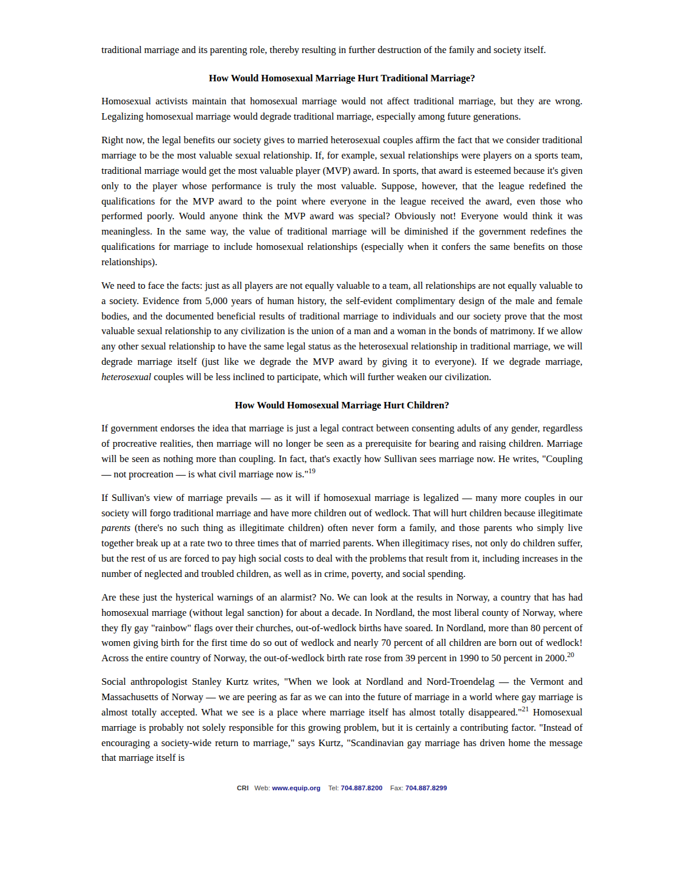traditional marriage and its parenting role, thereby resulting in further destruction of the family and society itself.
How Would Homosexual Marriage Hurt Traditional Marriage?
Homosexual activists maintain that homosexual marriage would not affect traditional marriage, but they are wrong. Legalizing homosexual marriage would degrade traditional marriage, especially among future generations.
Right now, the legal benefits our society gives to married heterosexual couples affirm the fact that we consider traditional marriage to be the most valuable sexual relationship. If, for example, sexual relationships were players on a sports team, traditional marriage would get the most valuable player (MVP) award. In sports, that award is esteemed because it's given only to the player whose performance is truly the most valuable. Suppose, however, that the league redefined the qualifications for the MVP award to the point where everyone in the league received the award, even those who performed poorly. Would anyone think the MVP award was special? Obviously not! Everyone would think it was meaningless. In the same way, the value of traditional marriage will be diminished if the government redefines the qualifications for marriage to include homosexual relationships (especially when it confers the same benefits on those relationships).
We need to face the facts: just as all players are not equally valuable to a team, all relationships are not equally valuable to a society. Evidence from 5,000 years of human history, the self-evident complimentary design of the male and female bodies, and the documented beneficial results of traditional marriage to individuals and our society prove that the most valuable sexual relationship to any civilization is the union of a man and a woman in the bonds of matrimony. If we allow any other sexual relationship to have the same legal status as the heterosexual relationship in traditional marriage, we will degrade marriage itself (just like we degrade the MVP award by giving it to everyone). If we degrade marriage, heterosexual couples will be less inclined to participate, which will further weaken our civilization.
How Would Homosexual Marriage Hurt Children?
If government endorses the idea that marriage is just a legal contract between consenting adults of any gender, regardless of procreative realities, then marriage will no longer be seen as a prerequisite for bearing and raising children. Marriage will be seen as nothing more than coupling. In fact, that's exactly how Sullivan sees marriage now. He writes, "Coupling — not procreation — is what civil marriage now is."19
If Sullivan's view of marriage prevails — as it will if homosexual marriage is legalized — many more couples in our society will forgo traditional marriage and have more children out of wedlock. That will hurt children because illegitimate parents (there's no such thing as illegitimate children) often never form a family, and those parents who simply live together break up at a rate two to three times that of married parents. When illegitimacy rises, not only do children suffer, but the rest of us are forced to pay high social costs to deal with the problems that result from it, including increases in the number of neglected and troubled children, as well as in crime, poverty, and social spending.
Are these just the hysterical warnings of an alarmist? No. We can look at the results in Norway, a country that has had homosexual marriage (without legal sanction) for about a decade. In Nordland, the most liberal county of Norway, where they fly gay "rainbow" flags over their churches, out-of-wedlock births have soared. In Nordland, more than 80 percent of women giving birth for the first time do so out of wedlock and nearly 70 percent of all children are born out of wedlock! Across the entire country of Norway, the out-of-wedlock birth rate rose from 39 percent in 1990 to 50 percent in 2000.20
Social anthropologist Stanley Kurtz writes, "When we look at Nordland and Nord-Troendelag — the Vermont and Massachusetts of Norway — we are peering as far as we can into the future of marriage in a world where gay marriage is almost totally accepted. What we see is a place where marriage itself has almost totally disappeared."21 Homosexual marriage is probably not solely responsible for this growing problem, but it is certainly a contributing factor. "Instead of encouraging a society-wide return to marriage," says Kurtz, "Scandinavian gay marriage has driven home the message that marriage itself is
CRI Web: www.equip.org Tel: 704.887.8200 Fax: 704.887.8299